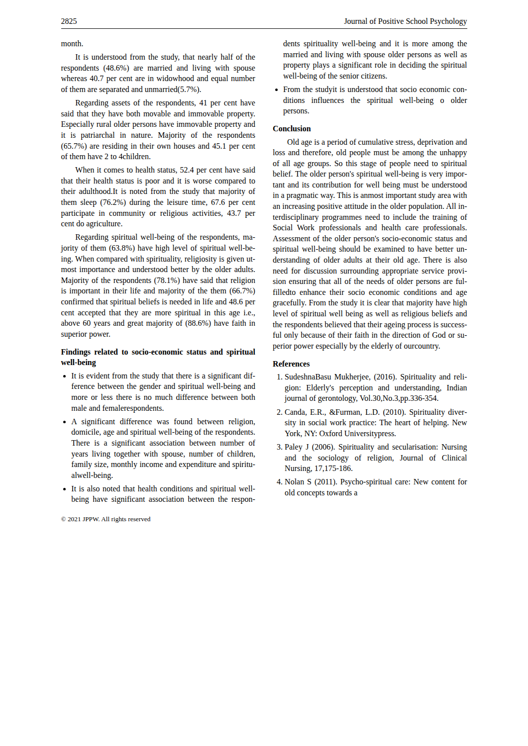2825 Journal of Positive School Psychology
month.
It is understood from the study, that nearly half of the respondents (48.6%) are married and living with spouse whereas 40.7 per cent are in widowhood and equal number of them are separated and unmarried(5.7%).
Regarding assets of the respondents, 41 per cent have said that they have both movable and immovable property. Especially rural older persons have immovable property and it is patriarchal in nature. Majority of the respondents (65.7%) are residing in their own houses and 45.1 per cent of them have 2 to 4children.
When it comes to health status, 52.4 per cent have said that their health status is poor and it is worse compared to their adulthood.It is noted from the study that majority of them sleep (76.2%) during the leisure time, 67.6 per cent participate in community or religious activities, 43.7 per cent do agriculture.
Regarding spiritual well-being of the respondents, majority of them (63.8%) have high level of spiritual well-being. When compared with spirituality, religiosity is given utmost importance and understood better by the older adults. Majority of the respondents (78.1%) have said that religion is important in their life and majority of the them (66.7%) confirmed that spiritual beliefs is needed in life and 48.6 per cent accepted that they are more spiritual in this age i.e., above 60 years and great majority of (88.6%) have faith in superior power.
Findings related to socio-economic status and spiritual well-being
It is evident from the study that there is a significant difference between the gender and spiritual well-being and more or less there is no much difference between both male and femalerespondents.
A significant difference was found between religion, domicile, age and spiritual well-being of the respondents. There is a significant association between number of years living together with spouse, number of children, family size, monthly income and expenditure and spiritualwell-being.
It is also noted that health conditions and spiritual well-being have significant association between the respondents spirituality well-being and it is more among the married and living with spouse older persons as well as property plays a significant role in deciding the spiritual well-being of the senior citizens.
From the studyit is understood that socio economic conditions influences the spiritual well-being o older persons.
Conclusion
Old age is a period of cumulative stress, deprivation and loss and therefore, old people must be among the unhappy of all age groups. So this stage of people need to spiritual belief. The older person's spiritual well-being is very important and its contribution for well being must be understood in a pragmatic way. This is anmost important study area with an increasing positive attitude in the older population. All interdisciplinary programmes need to include the training of Social Work professionals and health care professionals. Assessment of the older person's socio-economic status and spiritual well-being should be examined to have better understanding of older adults at their old age. There is also need for discussion surrounding appropriate service provision ensuring that all of the needs of older persons are fulfilledto enhance their socio economic conditions and age gracefully. From the study it is clear that majority have high level of spiritual well being as well as religious beliefs and the respondents believed that their ageing process is successful only because of their faith in the direction of God or superior power especially by the elderly of ourcountry.
References
SudeshnaBasu Mukherjee, (2016). Spirituality and religion: Elderly's perception and understanding, Indian journal of gerontology, Vol.30,No.3,pp.336-354.
Canda, E.R., &Furman, L.D. (2010). Spirituality diversity in social work practice: The heart of helping. New York, NY: Oxford Universitypress.
Paley J (2006). Spirituality and secularisation: Nursing and the sociology of religion, Journal of Clinical Nursing, 17,175-186.
Nolan S (2011). Psycho-spiritual care: New content for old concepts towards a
© 2021 JPPW. All rights reserved